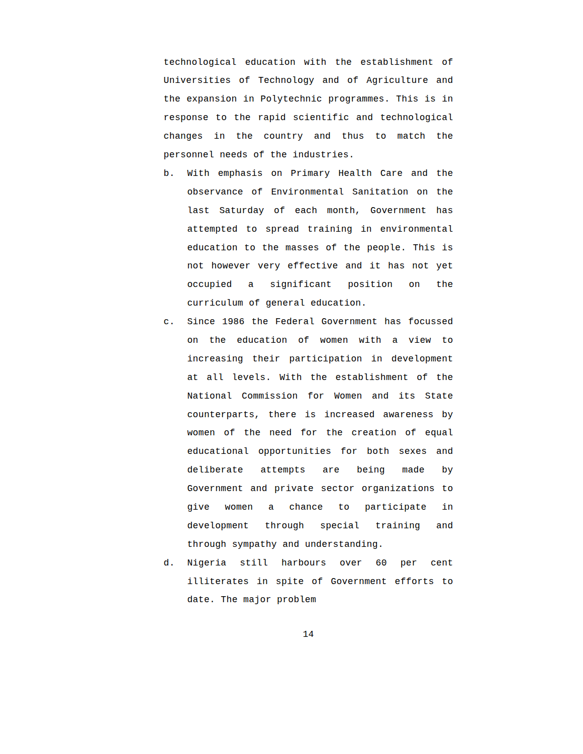technological education with the establishment of Universities of Technology and of Agriculture and the expansion in Polytechnic programmes. This is in response to the rapid scientific and technological changes in the country and thus to match the personnel needs of the industries.
b.
With emphasis on Primary Health Care and the observance of Environmental Sanitation on the last Saturday of each month, Government has attempted to spread training in environmental education to the masses of the people. This is not however very effective and it has not yet occupied a significant position on the curriculum of general education.
c.
Since 1986 the Federal Government has focussed on the education of women with a view to increasing their participation in development at all levels. With the establishment of the National Commission for Women and its State counterparts, there is increased awareness by women of the need for the creation of equal educational opportunities for both sexes and deliberate attempts are being made by Government and private sector organizations to give women a chance to participate in development through special training and through sympathy and understanding.
d.
Nigeria still harbours over 60 per cent illiterates in spite of Government efforts to date. The major problem
14